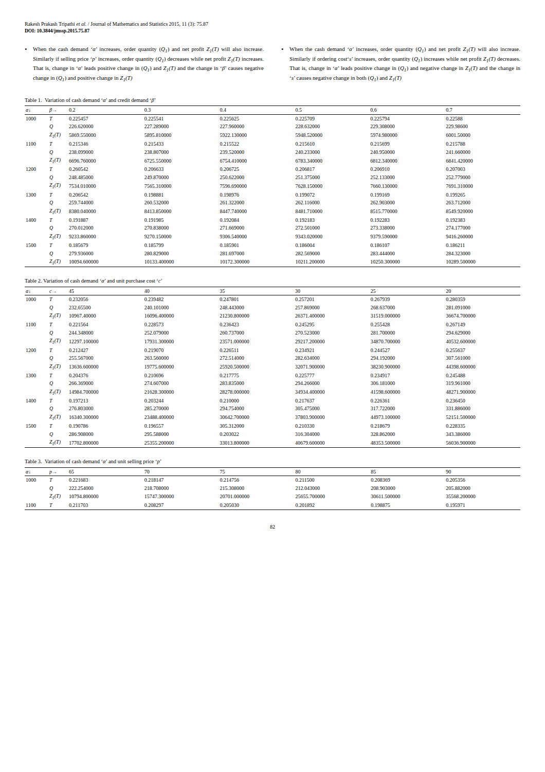Rakesh Prakash Tripathi et al. / Journal of Mathematics and Statistics 2015, 11 (3): 75.87
DOI: 10.3844/jmssp.2015.75.87
When the cash demand ‘α’ increases, order quantity (Q1) and net profit Z1(T) will also increase. Similarly if selling price ‘p’ increases, order quantity (Q1) decreases while net profit Z1(T) increases. That is, change in ‘α’ leads positive change in (Q1) and Z1(T) and the change in ‘β’ causes negative change in (Q1) and positive change in Z1(T)
When the cash demand ‘α’ increases, order quantity (Q1) and net profit Z1(T) will also increase. Similarly if ordering cost‘s’ increases, order quantity (Q1) increases while net profit Z1(T) decreases. That is, change in ‘α’ leads positive change in (Q1) and negative change in Z1(T) and the change in ‘s’ causes negative change in both (Q1) and Z1(T)
Table 1. Variation of cash demand ‘α’ and credit demand ‘β’
| α ↓ | β → | 0.2 | 0.3 | 0.4 | 0.5 | 0.6 | 0.7 |
| --- | --- | --- | --- | --- | --- | --- | --- |
| 1000 | T | 0.225457 | 0.225541 | 0.225625 | 0.225709 | 0.225794 | 0.22588 |
| | Q | 226.620000 | 227.289000 | 227.960000 | 228.632000 | 229.308000 | 229.98600 |
| | Z 1 (T) | 5869.550000 | 5895.810000 | 5922.130000 | 5948.520000 | 5974.980000 | 6001.50000 |
| 1100 | T | 0.215346 | 0.215433 | 0.215522 | 0.215610 | 0.215699 | 0.215788 |
| | Q | 238.099000 | 238.807000 | 239.520000 | 240.233000 | 240.950000 | 241.660000 |
| | Z 1 (T) | 6696.760000 | 6725.550000 | 6754.410000 | 6783.340000 | 6812.340000 | 6841.420000 |
| 1200 | T | 0.260542 | 0.206633 | 0.206725 | 0.206817 | 0.206910 | 0.207003 |
| | Q | 248.485000 | 249.870000 | 250.622000 | 251.375000 | 252.133000 | 252.779000 |
| | Z 1 (T) | 7534.010000 | 7565.310000 | 7596.690000 | 7628.150000 | 7660.130000 | 7691.310000 |
| 1300 | T | 0.206542 | 0.198881 | 0.198976 | 0.199072 | 0.199169 | 0.199265 |
| | Q | 259.744000 | 260.532000 | 261.322000 | 262.116000 | 262.903000 | 263.712000 |
| | Z 1 (T) | 8380.040000 | 8413.850000 | 8447.740000 | 8481.710000 | 8515.770000 | 8549.920000 |
| 1400 | T | 0.191887 | 0.191985 | 0.192084 | 0.192183 | 0.192283 | 0.192383 |
| | Q | 270.012000 | 270.838000 | 271.669000 | 272.501000 | 273.338000 | 274.177000 |
| | Z 1 (T) | 9233.860000 | 9270.150000 | 9306.540000 | 9343.020000 | 9379.590000 | 9416.260000 |
| 1500 | T | 0.185679 | 0.185799 | 0.185901 | 0.186004 | 0.186107 | 0.186211 |
| | Q | 279.936000 | 280.829000 | 281.697000 | 282.569000 | 283.444000 | 284.323000 |
| | Z 1 (T) | 10094.600000 | 10133.400000 | 10172.300000 | 10211.200000 | 10250.300000 | 10289.500000 |
Table 2. Variation of cash demand ‘α’ and unit purchase cost ‘c’
| α ↓ | c → | 45 | 40 | 35 | 30 | 25 | 20 |
| --- | --- | --- | --- | --- | --- | --- | --- |
| 1000 | T | 0.232056 | 0.239482 | 0.247801 | 0.257201 | 0.267939 | 0.280359 |
| | Q | 232.65500 | 240.101000 | 248.443000 | 257.869000 | 268.637000 | 281.091000 |
| | Z 1 (T) | 10967.40000 | 16096.400000 | 21230.800000 | 26371.400000 | 31519.000000 | 36674.700000 |
| 1100 | T | 0.221564 | 0.228573 | 0.236423 | 0.245295 | 0.255428 | 0.267149 |
| | Q | 244.348000 | 252.079000 | 260.737000 | 270.523000 | 281.700000 | 294.629000 |
| | Z 1 (T) | 12297.100000 | 17931.300000 | 23571.000000 | 29217.200000 | 34870.700000 | 40532.600000 |
| 1200 | T | 0.212427 | 0.219070 | 0.226511 | 0.234921 | 0.244527 | 0.255637 |
| | Q | 255.567000 | 263.560000 | 272.514000 | 282.634000 | 294.192000 | 307.561000 |
| | Z 1 (T) | 13636.600000 | 19775.600000 | 25920.500000 | 32071.900000 | 38230.900000 | 44398.600000 |
| 1300 | T | 0.204376 | 0.210696 | 0.217775 | 0.225777 | 0.234917 | 0.245488 |
| | Q | 266.369000 | 274.607000 | 283.835000 | 294.266000 | 306.181000 | 319.961000 |
| | Z 1 (T) | 14984.700000 | 21628.300000 | 28278.000000 | 34934.400000 | 41598.600000 | 48271.900000 |
| 1400 | T | 0.197213 | 0.203244 | 0.210000 | 0.217637 | 0.226361 | 0.236450 |
| | Q | 276.803000 | 285.270000 | 294.754000 | 305.475000 | 317.722000 | 331.886000 |
| | Z 1 (T) | 16340.300000 | 23488.400000 | 30642.700000 | 37803.900000 | 44973.100000 | 52151.500000 |
| 1500 | T | 0.190786 | 0.196557 | 305.312000 | 0.210330 | 0.218679 | 0.228335 |
| | Q | 286.908000 | 295.588000 | 0.203022 | 316.304000 | 328.862000 | 343.386000 |
| | Z 1 (T) | 17702.800000 | 25355.200000 | 33013.800000 | 40679.600000 | 48353.500000 | 56036.900000 |
Table 3. Variation of cash demand ‘α’ and unit selling price ‘p’
| α ↓ | p → | 65 | 70 | 75 | 80 | 85 | 90 |
| --- | --- | --- | --- | --- | --- | --- | --- |
| 1000 | T | 0.221683 | 0.218147 | 0.214756 | 0.211500 | 0.208369 | 0.205356 |
| | Q | 222.254000 | 218.708000 | 215.308000 | 212.043000 | 208.903000 | 205.882000 |
| | Z 1 (T) | 10794.800000 | 15747.300000 | 20701.000000 | 25655.700000 | 30611.500000 | 35568.200000 |
| 1100 | T | 0.211703 | 0.208297 | 0.205030 | 0.201892 | 0.198875 | 0.195971 |
82